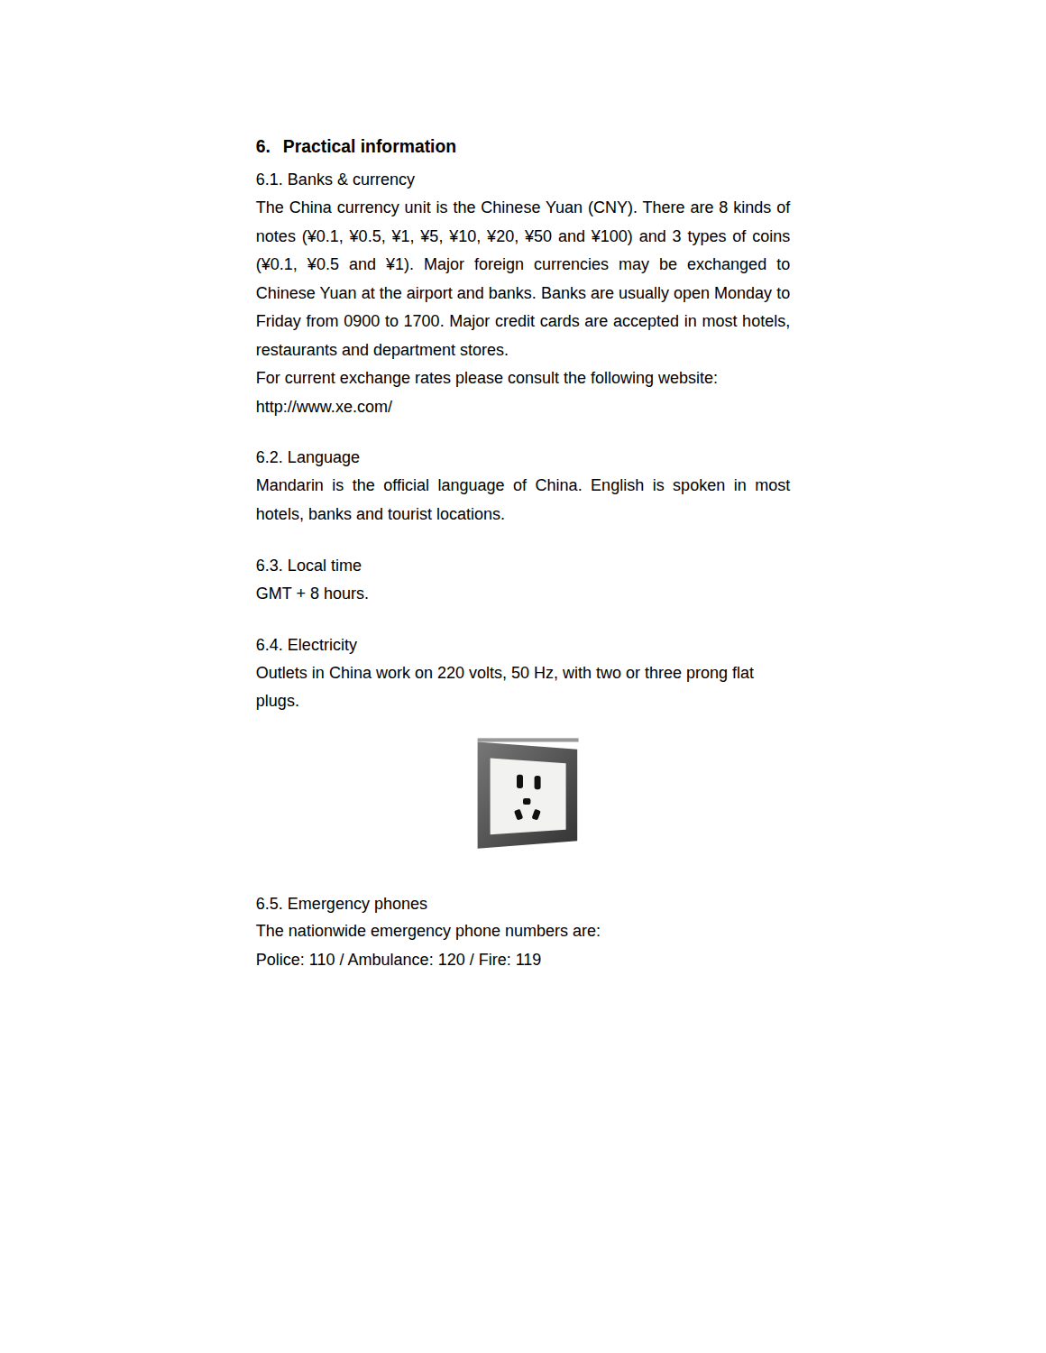6. Practical information
6.1. Banks & currency
The China currency unit is the Chinese Yuan (CNY). There are 8 kinds of notes (¥0.1, ¥0.5, ¥1, ¥5, ¥10, ¥20, ¥50 and ¥100) and 3 types of coins (¥0.1, ¥0.5 and ¥1). Major foreign currencies may be exchanged to Chinese Yuan at the airport and banks. Banks are usually open Monday to Friday from 0900 to 1700. Major credit cards are accepted in most hotels, restaurants and department stores.
For current exchange rates please consult the following website: http://www.xe.com/
6.2. Language
Mandarin is the official language of China. English is spoken in most hotels, banks and tourist locations.
6.3. Local time
GMT + 8 hours.
6.4. Electricity
Outlets in China work on 220 volts, 50 Hz, with two or three prong flat plugs.
6.5. Emergency phones
The nationwide emergency phone numbers are:
Police: 110 / Ambulance: 120 / Fire: 119